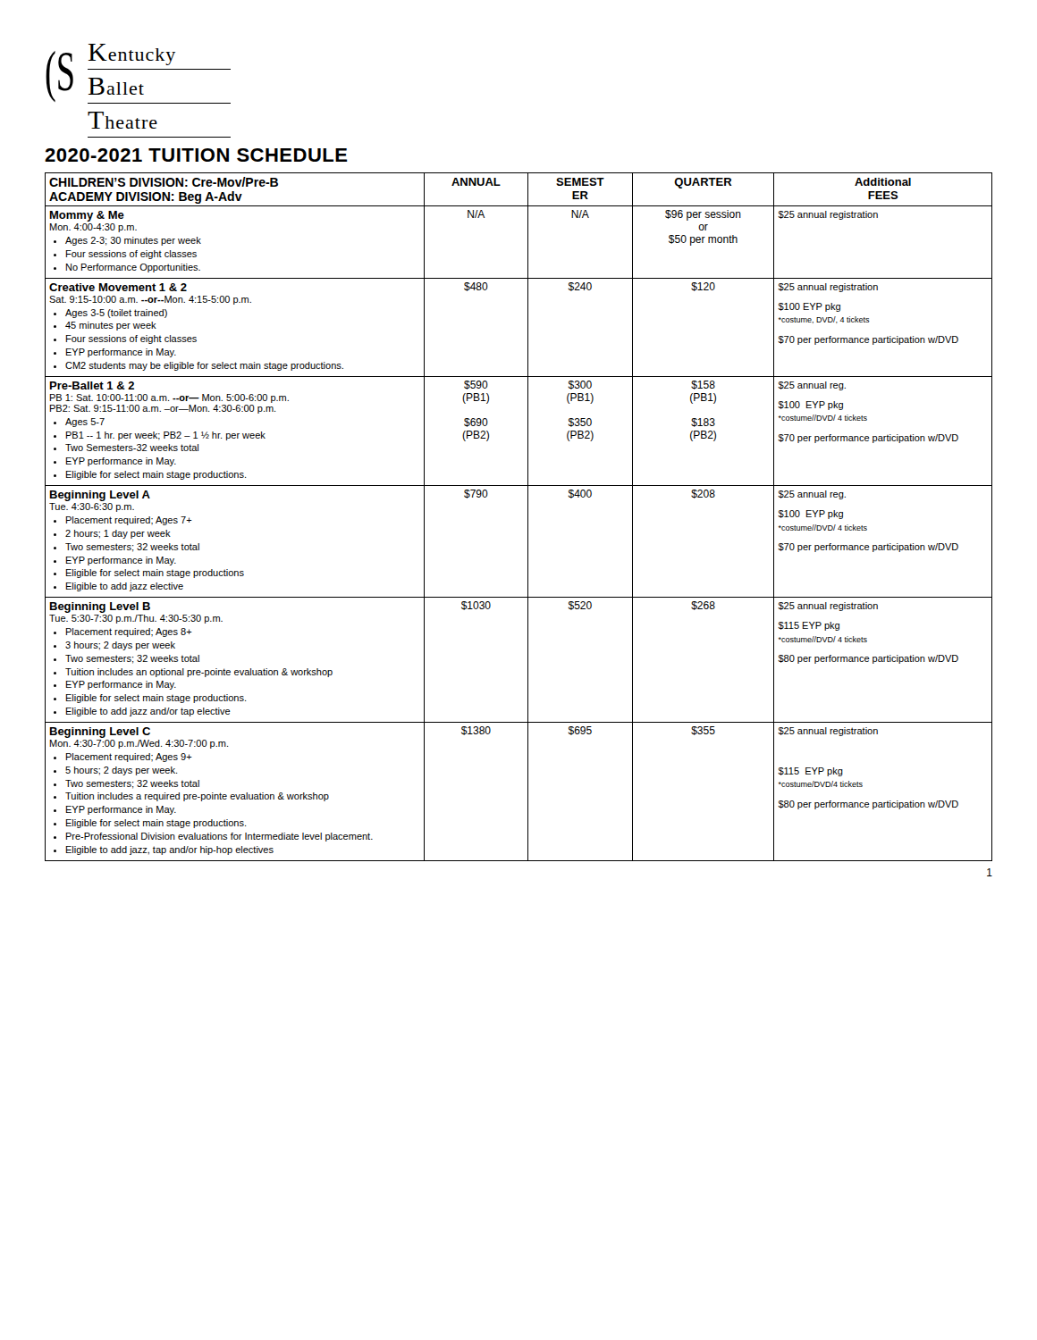(S
Kentucky
Ballet
Theatre
2020-2021 TUITION SCHEDULE
| CHILDREN’S DIVISION: Cre-Mov/Pre-B ACADEMY DIVISION: Beg A-Adv | ANNUAL | SEMEST ER | QUARTER | Additional FEES |
| --- | --- | --- | --- | --- |
| Mommy & Me Mon. 4:00-4:30 p.m. Ages 2-3; 30 minutes per week Four sessions of eight classes No Performance Opportunities. | N/A | N/A | $96 per session or $50 per month | $25 annual registration |
| Creative Movement 1 & 2 Sat. 9:15-10:00 a.m. --or-- Mon. 4:15-5:00 p.m. Ages 3-5 (toilet trained) 45 minutes per week Four sessions of eight classes EYP performance in May. CM2 students may be eligible for select main stage productions. | $480 | $240 | $120 | $25 annual registration $100 EYP pkg *costume, DVD/, 4 tickets $70 per performance participation w/DVD |
| Pre-Ballet 1 & 2 PB 1: Sat. 10:00-11:00 a.m. --or— Mon. 5:00-6:00 p.m. PB2: Sat. 9:15-11:00 a.m. –or—Mon. 4:30-6:00 p.m. Ages 5-7 PB1 -- 1 hr. per week; PB2 – 1 ½ hr. per week Two Semesters-32 weeks total EYP performance in May. Eligible for select main stage productions. | $590 (PB1) $690 (PB2) | $300 (PB1) $350 (PB2) | $158 (PB1) $183 (PB2) | $25 annual reg. $100 EYP pkg *costume//DVD/ 4 tickets $70 per performance participation w/DVD |
| Beginning Level A Tue. 4:30-6:30 p.m. Placement required; Ages 7+ 2 hours; 1 day per week Two semesters; 32 weeks total EYP performance in May. Eligible for select main stage productions Eligible to add jazz elective | $790 | $400 | $208 | $25 annual reg. $100 EYP pkg *costume//DVD/ 4 tickets $70 per performance participation w/DVD |
| Beginning Level B Tue. 5:30-7:30 p.m./Thu. 4:30-5:30 p.m. Placement required; Ages 8+ 3 hours; 2 days per week Two semesters; 32 weeks total Tuition includes an optional pre-pointe evaluation & workshop EYP performance in May. Eligible for select main stage productions. Eligible to add jazz and/or tap elective | $1030 | $520 | $268 | $25 annual registration $115 EYP pkg *costume//DVD/ 4 tickets $80 per performance participation w/DVD |
| Beginning Level C Mon. 4:30-7:00 p.m./Wed. 4:30-7:00 p.m. Placement required; Ages 9+ 5 hours; 2 days per week. Two semesters; 32 weeks total Tuition includes a required pre-pointe evaluation & workshop EYP performance in May. Eligible for select main stage productions. Pre-Professional Division evaluations for Intermediate level placement. Eligible to add jazz, tap and/or hip-hop electives | $1380 | $695 | $355 | $25 annual registration $115 EYP pkg *costume/DVD/4 tickets $80 per performance participation w/DVD |
1